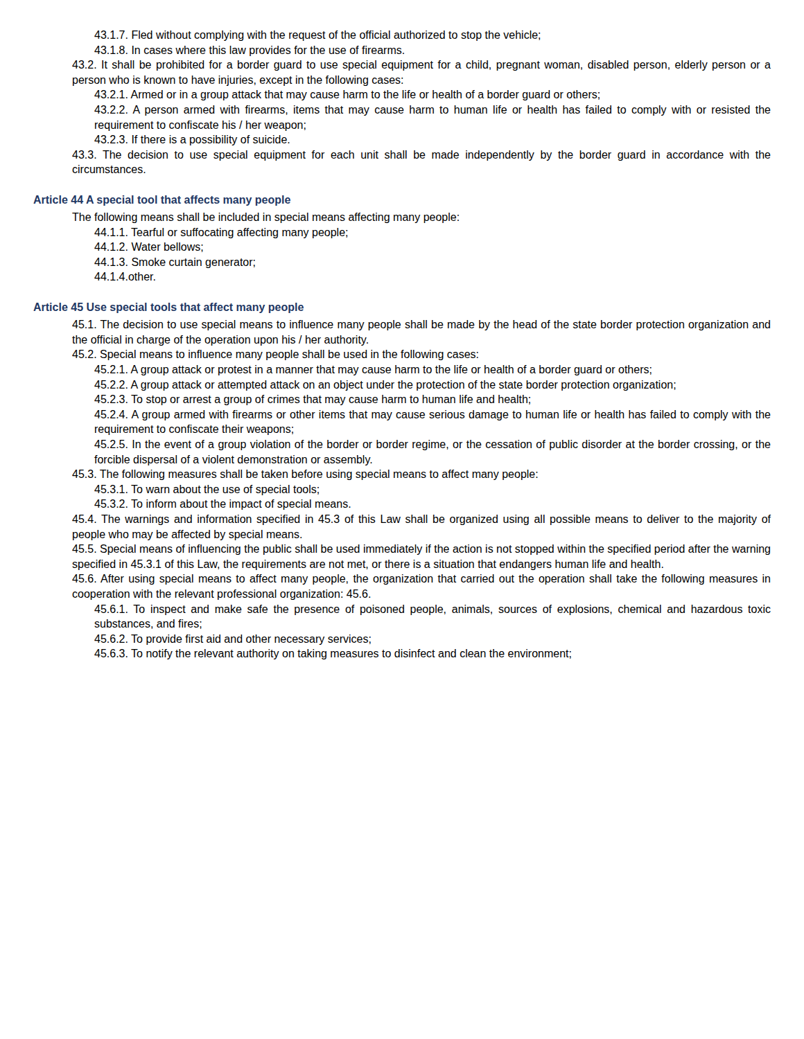43.1.7. Fled without complying with the request of the official authorized to stop the vehicle;
43.1.8. In cases where this law provides for the use of firearms.
43.2. It shall be prohibited for a border guard to use special equipment for a child, pregnant woman, disabled person, elderly person or a person who is known to have injuries, except in the following cases:
43.2.1. Armed or in a group attack that may cause harm to the life or health of a border guard or others;
43.2.2. A person armed with firearms, items that may cause harm to human life or health has failed to comply with or resisted the requirement to confiscate his / her weapon;
43.2.3. If there is a possibility of suicide.
43.3. The decision to use special equipment for each unit shall be made independently by the border guard in accordance with the circumstances.
Article 44 A special tool that affects many people
The following means shall be included in special means affecting many people:
44.1.1. Tearful or suffocating affecting many people;
44.1.2. Water bellows;
44.1.3. Smoke curtain generator;
44.1.4.other.
Article 45 Use special tools that affect many people
45.1. The decision to use special means to influence many people shall be made by the head of the state border protection organization and the official in charge of the operation upon his / her authority.
45.2. Special means to influence many people shall be used in the following cases:
45.2.1. A group attack or protest in a manner that may cause harm to the life or health of a border guard or others;
45.2.2. A group attack or attempted attack on an object under the protection of the state border protection organization;
45.2.3. To stop or arrest a group of crimes that may cause harm to human life and health;
45.2.4. A group armed with firearms or other items that may cause serious damage to human life or health has failed to comply with the requirement to confiscate their weapons;
45.2.5. In the event of a group violation of the border or border regime, or the cessation of public disorder at the border crossing, or the forcible dispersal of a violent demonstration or assembly.
45.3. The following measures shall be taken before using special means to affect many people:
45.3.1. To warn about the use of special tools;
45.3.2. To inform about the impact of special means.
45.4. The warnings and information specified in 45.3 of this Law shall be organized using all possible means to deliver to the majority of people who may be affected by special means.
45.5. Special means of influencing the public shall be used immediately if the action is not stopped within the specified period after the warning specified in 45.3.1 of this Law, the requirements are not met, or there is a situation that endangers human life and health.
45.6. After using special means to affect many people, the organization that carried out the operation shall take the following measures in cooperation with the relevant professional organization: 45.6.
45.6.1. To inspect and make safe the presence of poisoned people, animals, sources of explosions, chemical and hazardous toxic substances, and fires;
45.6.2. To provide first aid and other necessary services;
45.6.3. To notify the relevant authority on taking measures to disinfect and clean the environment;